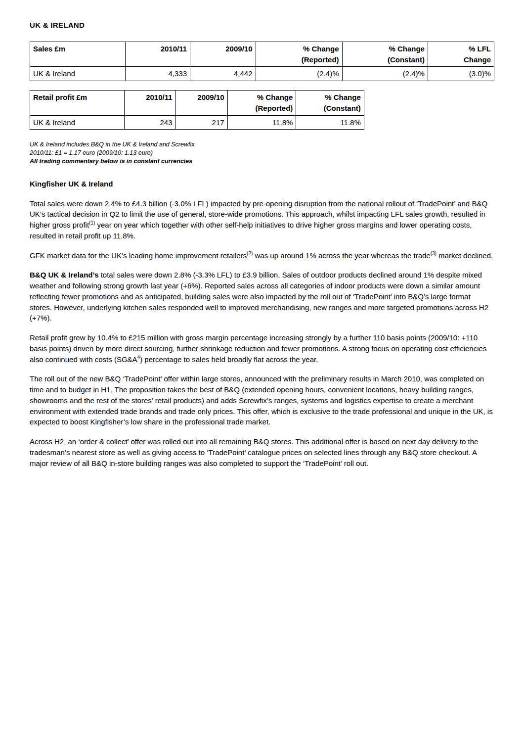UK & IRELAND
| Sales £m | 2010/11 | 2009/10 | % Change (Reported) | % Change (Constant) | % LFL Change |
| --- | --- | --- | --- | --- | --- |
| UK & Ireland | 4,333 | 4,442 | (2.4)% | (2.4)% | (3.0)% |
| Retail profit £m | 2010/11 | 2009/10 | % Change (Reported) | % Change (Constant) |
| --- | --- | --- | --- | --- |
| UK & Ireland | 243 | 217 | 11.8% | 11.8% |
UK & Ireland includes B&Q in the UK & Ireland and Screwfix
2010/11: £1 = 1.17 euro (2009/10: 1.13 euro)
All trading commentary below is in constant currencies
Kingfisher UK & Ireland
Total sales were down 2.4% to £4.3 billion (-3.0% LFL) impacted by pre-opening disruption from the national rollout of ‘TradePoint’ and B&Q UK’s tactical decision in Q2 to limit the use of general, store-wide promotions. This approach, whilst impacting LFL sales growth, resulted in higher gross profit(1) year on year which together with other self-help initiatives to drive higher gross margins and lower operating costs, resulted in retail profit up 11.8%.
GFK market data for the UK’s leading home improvement retailers(2) was up around 1% across the year whereas the trade(3) market declined.
B&Q UK & Ireland’s total sales were down 2.8% (-3.3% LFL) to £3.9 billion. Sales of outdoor products declined around 1% despite mixed weather and following strong growth last year (+6%). Reported sales across all categories of indoor products were down a similar amount reflecting fewer promotions and as anticipated, building sales were also impacted by the roll out of ‘TradePoint’ into B&Q’s large format stores. However, underlying kitchen sales responded well to improved merchandising, new ranges and more targeted promotions across H2 (+7%).
Retail profit grew by 10.4% to £215 million with gross margin percentage increasing strongly by a further 110 basis points (2009/10: +110 basis points) driven by more direct sourcing, further shrinkage reduction and fewer promotions. A strong focus on operating cost efficiencies also continued with costs (SG&A4) percentage to sales held broadly flat across the year.
The roll out of the new B&Q ‘TradePoint’ offer within large stores, announced with the preliminary results in March 2010, was completed on time and to budget in H1. The proposition takes the best of B&Q (extended opening hours, convenient locations, heavy building ranges, showrooms and the rest of the stores’ retail products) and adds Screwfix’s ranges, systems and logistics expertise to create a merchant environment with extended trade brands and trade only prices. This offer, which is exclusive to the trade professional and unique in the UK, is expected to boost Kingfisher’s low share in the professional trade market.
Across H2, an ‘order & collect’ offer was rolled out into all remaining B&Q stores. This additional offer is based on next day delivery to the tradesman’s nearest store as well as giving access to ‘TradePoint’ catalogue prices on selected lines through any B&Q store checkout. A major review of all B&Q in-store building ranges was also completed to support the ‘TradePoint’ roll out.